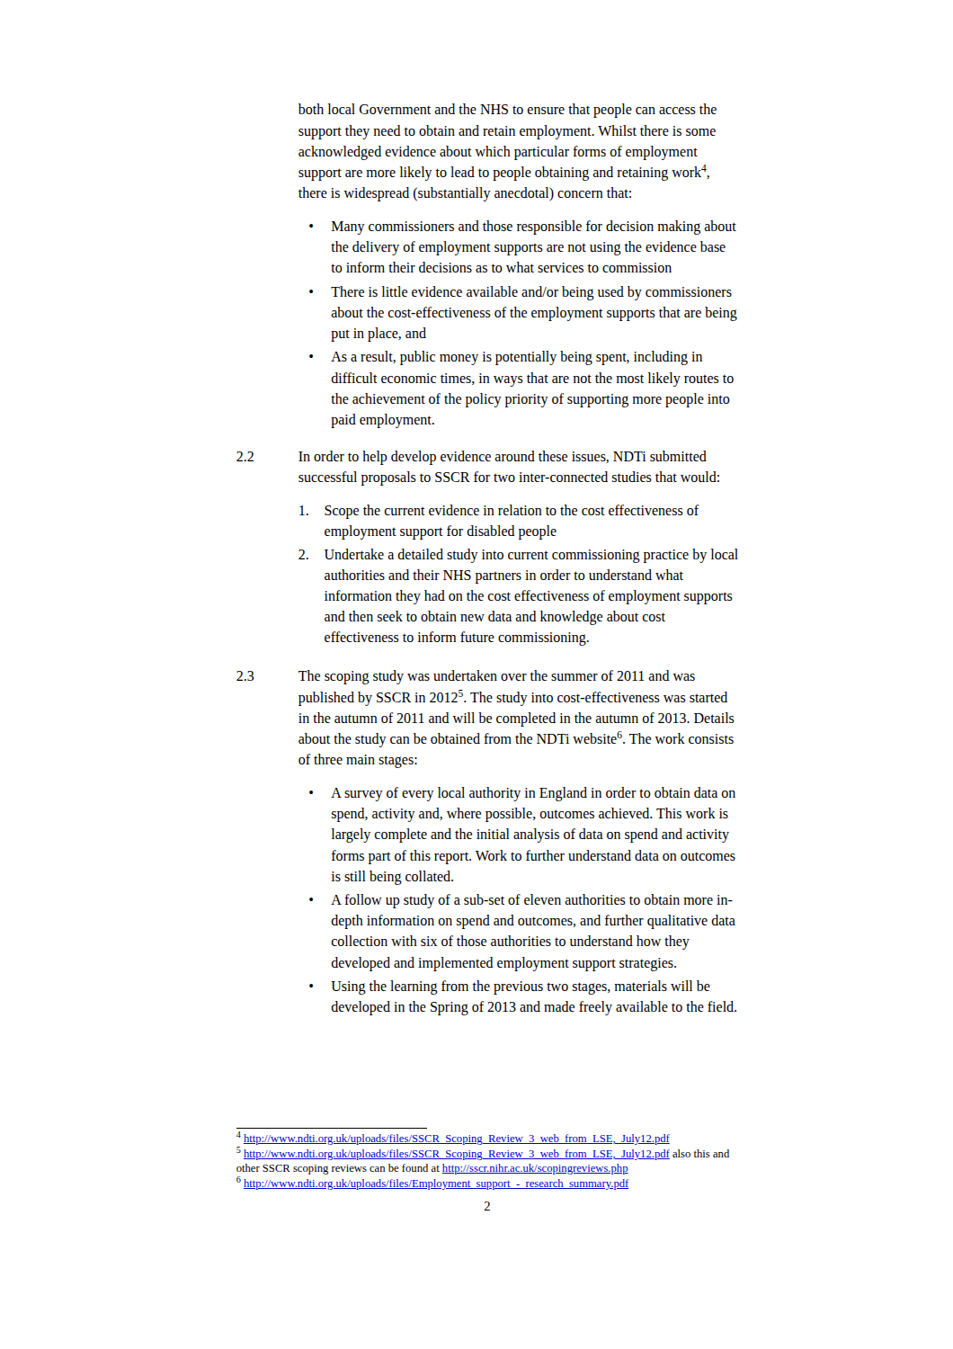both local Government and the NHS to ensure that people can access the support they need to obtain and retain employment. Whilst there is some acknowledged evidence about which particular forms of employment support are more likely to lead to people obtaining and retaining work4, there is widespread (substantially anecdotal) concern that:
Many commissioners and those responsible for decision making about the delivery of employment supports are not using the evidence base to inform their decisions as to what services to commission
There is little evidence available and/or being used by commissioners about the cost-effectiveness of the employment supports that are being put in place, and
As a result, public money is potentially being spent, including in difficult economic times, in ways that are not the most likely routes to the achievement of the policy priority of supporting more people into paid employment.
2.2
In order to help develop evidence around these issues, NDTi submitted successful proposals to SSCR for two inter-connected studies that would:
Scope the current evidence in relation to the cost effectiveness of employment support for disabled people
Undertake a detailed study into current commissioning practice by local authorities and their NHS partners in order to understand what information they had on the cost effectiveness of employment supports and then seek to obtain new data and knowledge about cost effectiveness to inform future commissioning.
2.3
The scoping study was undertaken over the summer of 2011 and was published by SSCR in 20125. The study into cost-effectiveness was started in the autumn of 2011 and will be completed in the autumn of 2013. Details about the study can be obtained from the NDTi website6. The work consists of three main stages:
A survey of every local authority in England in order to obtain data on spend, activity and, where possible, outcomes achieved. This work is largely complete and the initial analysis of data on spend and activity forms part of this report. Work to further understand data on outcomes is still being collated.
A follow up study of a sub-set of eleven authorities to obtain more in-depth information on spend and outcomes, and further qualitative data collection with six of those authorities to understand how they developed and implemented employment support strategies.
Using the learning from the previous two stages, materials will be developed in the Spring of 2013 and made freely available to the field.
4 http://www.ndti.org.uk/uploads/files/SSCR_Scoping_Review_3_web_from_LSE,_July12.pdf
5 http://www.ndti.org.uk/uploads/files/SSCR_Scoping_Review_3_web_from_LSE,_July12.pdf also this and other SSCR scoping reviews can be found at http://sscr.nihr.ac.uk/scopingreviews.php
6 http://www.ndti.org.uk/uploads/files/Employment_support_-_research_summary.pdf
2